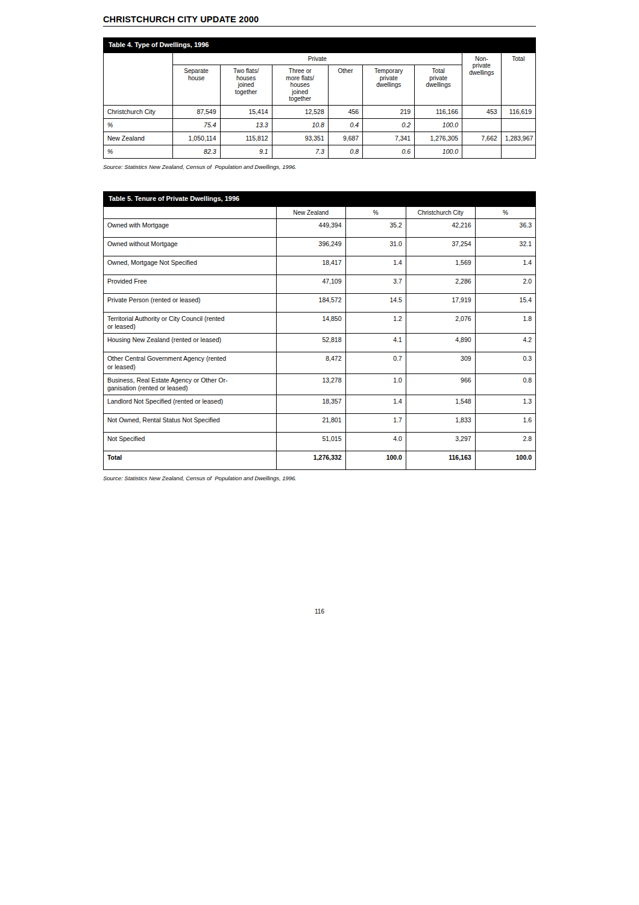CHRISTCHURCH CITY UPDATE 2000
Table 4. Type of Dwellings, 1996
| | Private | Non- private dwellings | Total |
| --- | --- | --- | --- |
| Separate house | Two flats/ houses joined together | Three or more flats/ houses joined together | Other | Temporary private dwellings | Total private dwellings |
| Christchurch City | 87,549 | 15,414 | 12,528 | 456 | 219 | 116,166 | 453 | 116,619 |
| % | 75.4 | 13.3 | 10.8 | 0.4 | 0.2 | 100.0 | | |
| New Zealand | 1,050,114 | 115,812 | 93,351 | 9,687 | 7,341 | 1,276,305 | 7,662 | 1,283,967 |
| % | 82.3 | 9.1 | 7.3 | 0.8 | 0.6 | 100.0 | | |
Source: Statistics New Zealand, Census of Population and Dwellings, 1996.
Table 5. Tenure of Private Dwellings, 1996
| | New Zealand | % | Christchurch City | % |
| --- | --- | --- | --- | --- |
| Owned with Mortgage | 449,394 | 35.2 | 42,216 | 36.3 |
| Owned without Mortgage | 396,249 | 31.0 | 37,254 | 32.1 |
| Owned, Mortgage Not Specified | 18,417 | 1.4 | 1,569 | 1.4 |
| Provided Free | 47,109 | 3.7 | 2,286 | 2.0 |
| Private Person (rented or leased) | 184,572 | 14.5 | 17,919 | 15.4 |
| Territorial Authority or City Council (rented or leased) | 14,850 | 1.2 | 2,076 | 1.8 |
| Housing New Zealand (rented or leased) | 52,818 | 4.1 | 4,890 | 4.2 |
| Other Central Government Agency (rented or leased) | 8,472 | 0.7 | 309 | 0.3 |
| Business, Real Estate Agency or Other Or- ganisation (rented or leased) | 13,278 | 1.0 | 966 | 0.8 |
| Landlord Not Specified (rented or leased) | 18,357 | 1.4 | 1,548 | 1.3 |
| Not Owned, Rental Status Not Specified | 21,801 | 1.7 | 1,833 | 1.6 |
| Not Specified | 51,015 | 4.0 | 3,297 | 2.8 |
| Total | 1,276,332 | 100.0 | 116,163 | 100.0 |
Source: Statistics New Zealand, Census of Population and Dwellings, 1996.
116